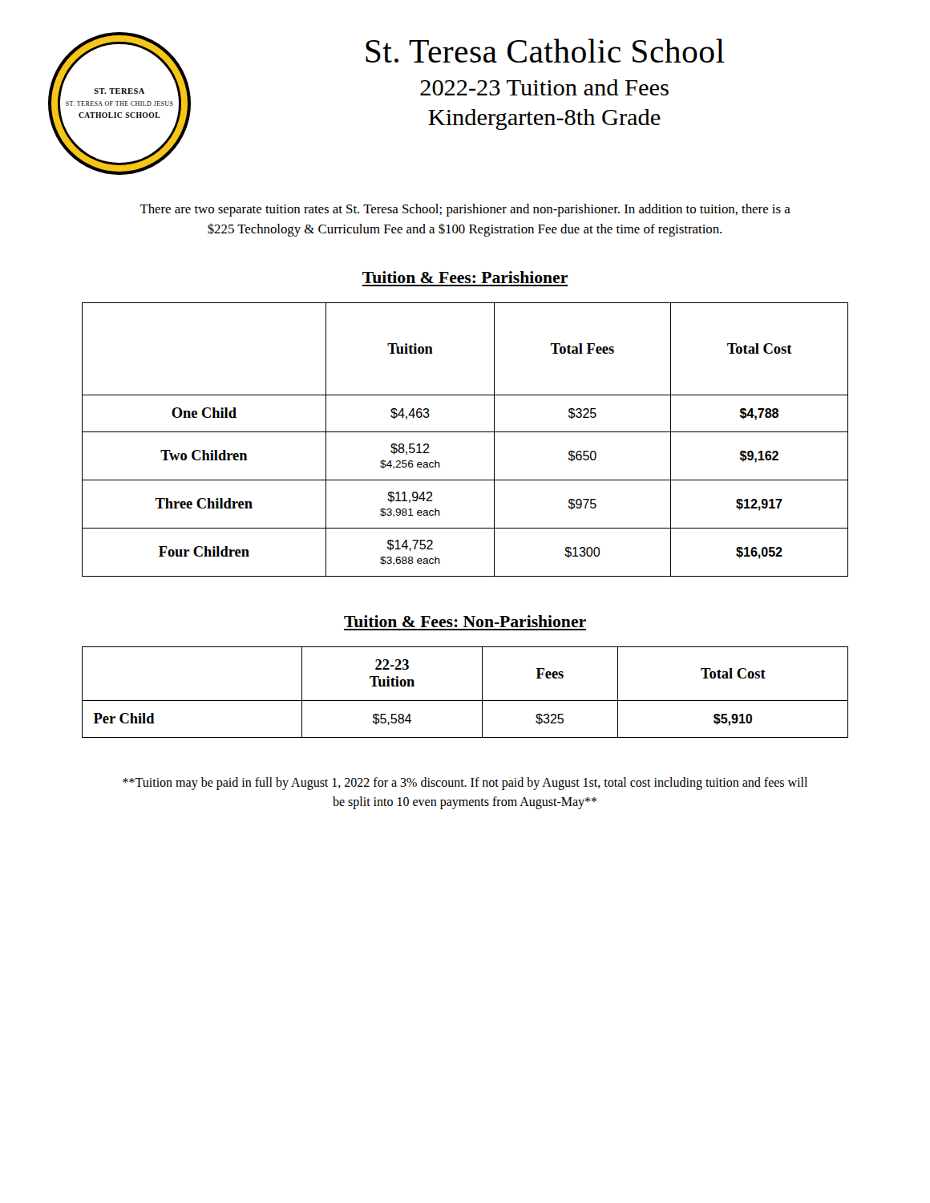ST. TERESA ST. TERESA OF THE CHILD JESUS CATHOLIC SCHOOL
St. Teresa Catholic School
2022-23 Tuition and Fees
Kindergarten-8th Grade
There are two separate tuition rates at St. Teresa School; parishioner and non-parishioner. In addition to tuition, there is a $225 Technology & Curriculum Fee and a $100 Registration Fee due at the time of registration.
Tuition & Fees: Parishioner
| | Tuition | Total Fees | Total Cost |
| --- | --- | --- | --- |
| One Child | $4,463 | $325 | $4,788 |
| Two Children | $8,512 $4,256 each | $650 | $9,162 |
| Three Children | $11,942 $3,981 each | $975 | $12,917 |
| Four Children | $14,752 $3,688 each | $1300 | $16,052 |
Tuition & Fees: Non-Parishioner
| | 22-23 Tuition | Fees | Total Cost |
| --- | --- | --- | --- |
| Per Child | $5,584 | $325 | $5,910 |
**Tuition may be paid in full by August 1, 2022 for a 3% discount. If not paid by August 1st, total cost including tuition and fees will be split into 10 even payments from August-May**